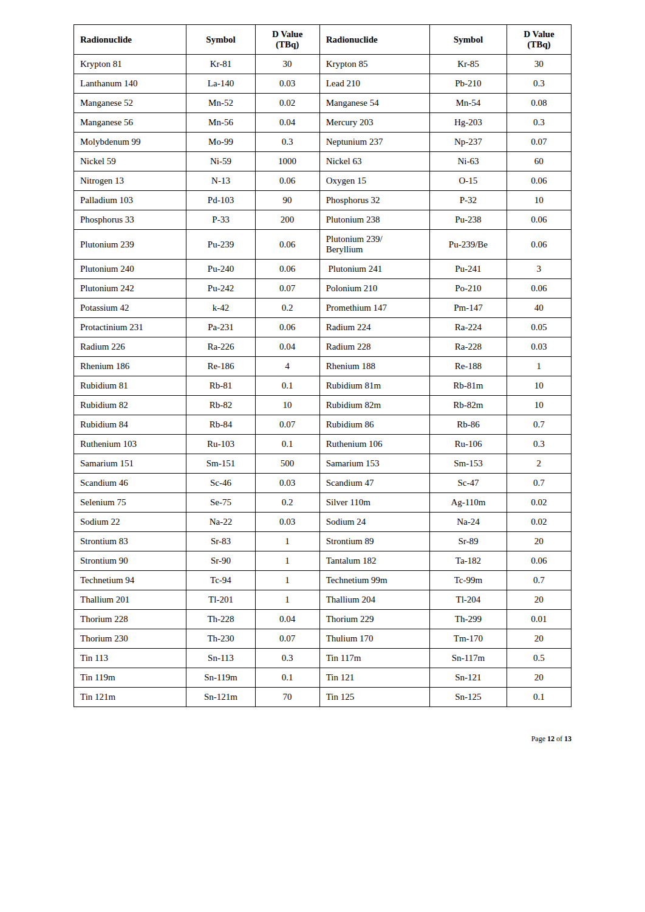| Radionuclide | Symbol | D Value (TBq) | Radionuclide | Symbol | D Value (TBq) |
| --- | --- | --- | --- | --- | --- |
| Krypton 81 | Kr-81 | 30 | Krypton 85 | Kr-85 | 30 |
| Lanthanum 140 | La-140 | 0.03 | Lead 210 | Pb-210 | 0.3 |
| Manganese 52 | Mn-52 | 0.02 | Manganese 54 | Mn-54 | 0.08 |
| Manganese 56 | Mn-56 | 0.04 | Mercury 203 | Hg-203 | 0.3 |
| Molybdenum 99 | Mo-99 | 0.3 | Neptunium 237 | Np-237 | 0.07 |
| Nickel 59 | Ni-59 | 1000 | Nickel 63 | Ni-63 | 60 |
| Nitrogen 13 | N-13 | 0.06 | Oxygen 15 | O-15 | 0.06 |
| Palladium 103 | Pd-103 | 90 | Phosphorus 32 | P-32 | 10 |
| Phosphorus 33 | P-33 | 200 | Plutonium 238 | Pu-238 | 0.06 |
| Plutonium 239 | Pu-239 | 0.06 | Plutonium 239/ Beryllium | Pu-239/Be | 0.06 |
| Plutonium 240 | Pu-240 | 0.06 | Plutonium 241 | Pu-241 | 3 |
| Plutonium 242 | Pu-242 | 0.07 | Polonium 210 | Po-210 | 0.06 |
| Potassium 42 | k-42 | 0.2 | Promethium 147 | Pm-147 | 40 |
| Protactinium 231 | Pa-231 | 0.06 | Radium 224 | Ra-224 | 0.05 |
| Radium 226 | Ra-226 | 0.04 | Radium 228 | Ra-228 | 0.03 |
| Rhenium 186 | Re-186 | 4 | Rhenium 188 | Re-188 | 1 |
| Rubidium 81 | Rb-81 | 0.1 | Rubidium 81m | Rb-81m | 10 |
| Rubidium 82 | Rb-82 | 10 | Rubidium 82m | Rb-82m | 10 |
| Rubidium 84 | Rb-84 | 0.07 | Rubidium 86 | Rb-86 | 0.7 |
| Ruthenium 103 | Ru-103 | 0.1 | Ruthenium 106 | Ru-106 | 0.3 |
| Samarium 151 | Sm-151 | 500 | Samarium 153 | Sm-153 | 2 |
| Scandium 46 | Sc-46 | 0.03 | Scandium 47 | Sc-47 | 0.7 |
| Selenium 75 | Se-75 | 0.2 | Silver 110m | Ag-110m | 0.02 |
| Sodium 22 | Na-22 | 0.03 | Sodium 24 | Na-24 | 0.02 |
| Strontium 83 | Sr-83 | 1 | Strontium 89 | Sr-89 | 20 |
| Strontium 90 | Sr-90 | 1 | Tantalum 182 | Ta-182 | 0.06 |
| Technetium 94 | Tc-94 | 1 | Technetium 99m | Tc-99m | 0.7 |
| Thallium 201 | Tl-201 | 1 | Thallium 204 | Tl-204 | 20 |
| Thorium 228 | Th-228 | 0.04 | Thorium 229 | Th-299 | 0.01 |
| Thorium 230 | Th-230 | 0.07 | Thulium 170 | Tm-170 | 20 |
| Tin 113 | Sn-113 | 0.3 | Tin 117m | Sn-117m | 0.5 |
| Tin 119m | Sn-119m | 0.1 | Tin 121 | Sn-121 | 20 |
| Tin 121m | Sn-121m | 70 | Tin 125 | Sn-125 | 0.1 |
Page 12 of 13